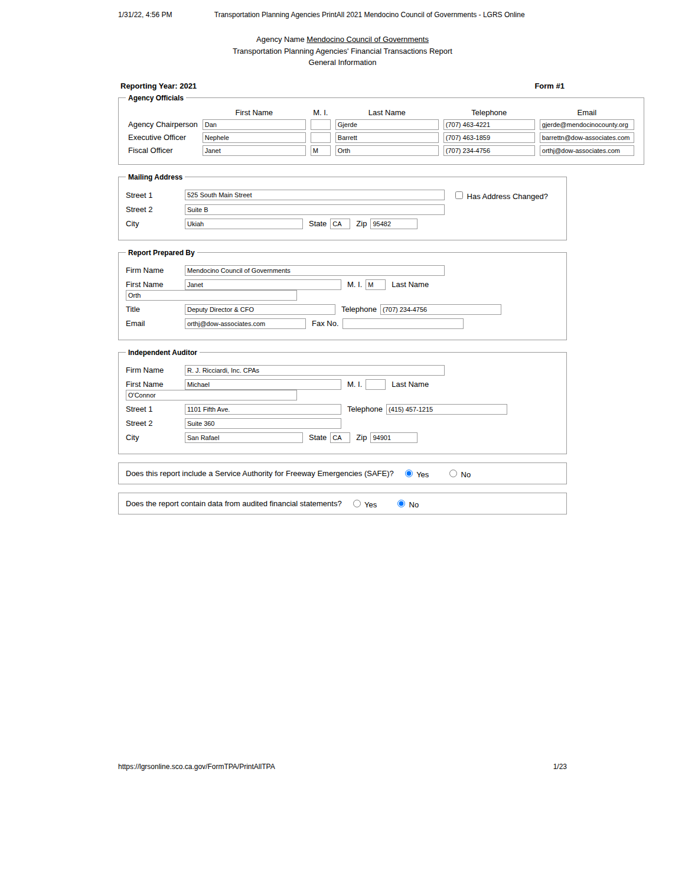1/31/22, 4:56 PM
Transportation Planning Agencies PrintAll 2021 Mendocino Council of Governments - LGRS Online
Agency Name Mendocino Council of Governments
Transportation Planning Agencies' Financial Transactions Report
General Information
Reporting Year: 2021
Form #1
Agency Officials
| | First Name | M. I. | Last Name | Telephone | Email |
| --- | --- | --- | --- | --- | --- |
| Agency Chairperson | | | | | |
| Executive Officer | | | | | |
| Fiscal Officer | | | | | |
Mailing Address
Street 1 Has Address Changed?
Street 2
City State Zip
Report Prepared By
Firm Name
First Name M. I. Last Name
Title Telephone
Email Fax No.
Independent Auditor
Firm Name
First Name M. I. Last Name
Street 1 Telephone
Street 2
City State Zip
Does this report include a Service Authority for Freeway Emergencies (SAFE)? Yes No
Does the report contain data from audited financial statements? Yes No
https://lgrsonline.sco.ca.gov/FormTPA/PrintAllTPA
1/23